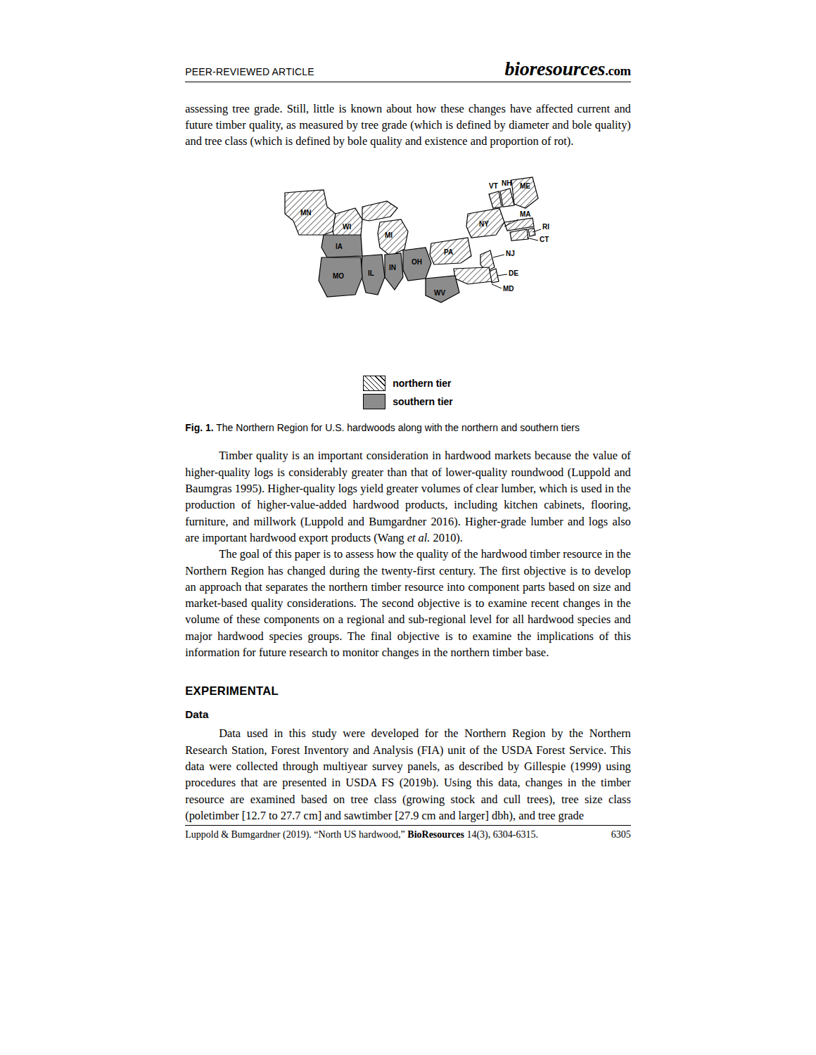PEER-REVIEWED ARTICLE
bioresources.com
assessing tree grade. Still, little is known about how these changes have affected current and future timber quality, as measured by tree grade (which is defined by diameter and bole quality) and tree class (which is defined by bole quality and existence and proportion of rot).
MN WI MI IA IL MO IN OH PA NY VT NH ME MA RI CT NJ DE MD WV
northern tier
southern tier
Fig. 1. The Northern Region for U.S. hardwoods along with the northern and southern tiers
Timber quality is an important consideration in hardwood markets because the value of higher-quality logs is considerably greater than that of lower-quality roundwood (Luppold and Baumgras 1995). Higher-quality logs yield greater volumes of clear lumber, which is used in the production of higher-value-added hardwood products, including kitchen cabinets, flooring, furniture, and millwork (Luppold and Bumgardner 2016). Higher-grade lumber and logs also are important hardwood export products (Wang et al. 2010).
The goal of this paper is to assess how the quality of the hardwood timber resource in the Northern Region has changed during the twenty-first century. The first objective is to develop an approach that separates the northern timber resource into component parts based on size and market-based quality considerations. The second objective is to examine recent changes in the volume of these components on a regional and sub-regional level for all hardwood species and major hardwood species groups. The final objective is to examine the implications of this information for future research to monitor changes in the northern timber base.
EXPERIMENTAL
Data
Data used in this study were developed for the Northern Region by the Northern Research Station, Forest Inventory and Analysis (FIA) unit of the USDA Forest Service. This data were collected through multiyear survey panels, as described by Gillespie (1999) using procedures that are presented in USDA FS (2019b). Using this data, changes in the timber resource are examined based on tree class (growing stock and cull trees), tree size class (poletimber [12.7 to 27.7 cm] and sawtimber [27.9 cm and larger] dbh), and tree grade
Luppold & Bumgardner (2019). “North US hardwood,” BioResources 14(3), 6304-6315.
6305